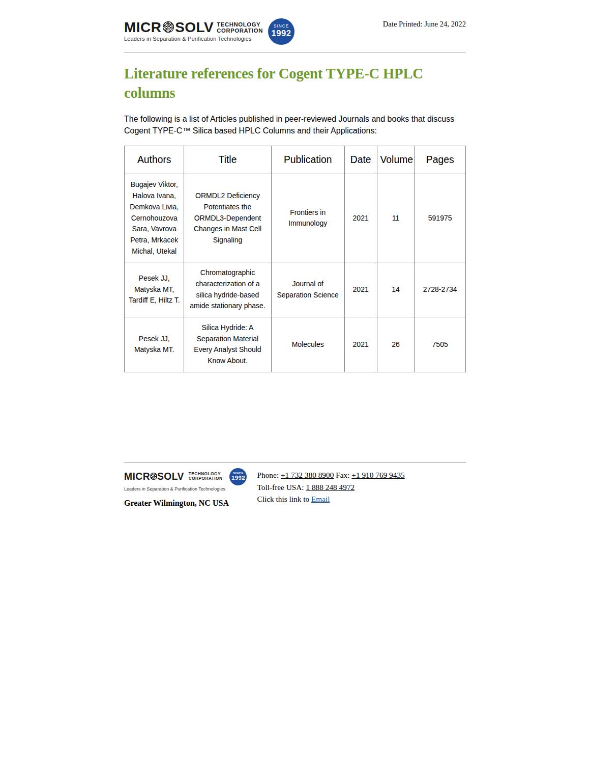MICR SOLVTECHNOLOGY
CORPORATION
Leaders in Separation & Purification Technologies
SINCE
1992
Date Printed: June 24, 2022
Literature references for Cogent TYPE-C HPLC columns
The following is a list of Articles published in peer-reviewed Journals and books that discuss Cogent TYPE-C™ Silica based HPLC Columns and their Applications:
| Authors | Title | Publication | Date | Volume | Pages |
| --- | --- | --- | --- | --- | --- |
| Bugajev Viktor, Halova Ivana, Demkova Livia, Cernohouzova Sara, Vavrova Petra, Mrkacek Michal, Utekal | ORMDL2 Deficiency Potentiates the ORMDL3-Dependent Changes in Mast Cell Signaling | Frontiers in Immunology | 2021 | 11 | 591975 |
| Pesek JJ, Matyska MT, Tardiff E, Hiltz T. | Chromatographic characterization of a silica hydride-based amide stationary phase. | Journal of Separation Science | 2021 | 14 | 2728-2734 |
| Pesek JJ, Matyska MT. | Silica Hydride: A Separation Material Every Analyst Should Know About. | Molecules | 2021 | 26 | 7505 |
MICR SOLV TECHNOLOGY
CORPORATION SINCE 1992
Leaders in Separation & Purification Technologies
Greater Wilmington, NC USA
Phone: +1 732 380 8900 Fax: +1 910 769 9435
Toll-free USA: 1 888 248 4972
Click this link to Email